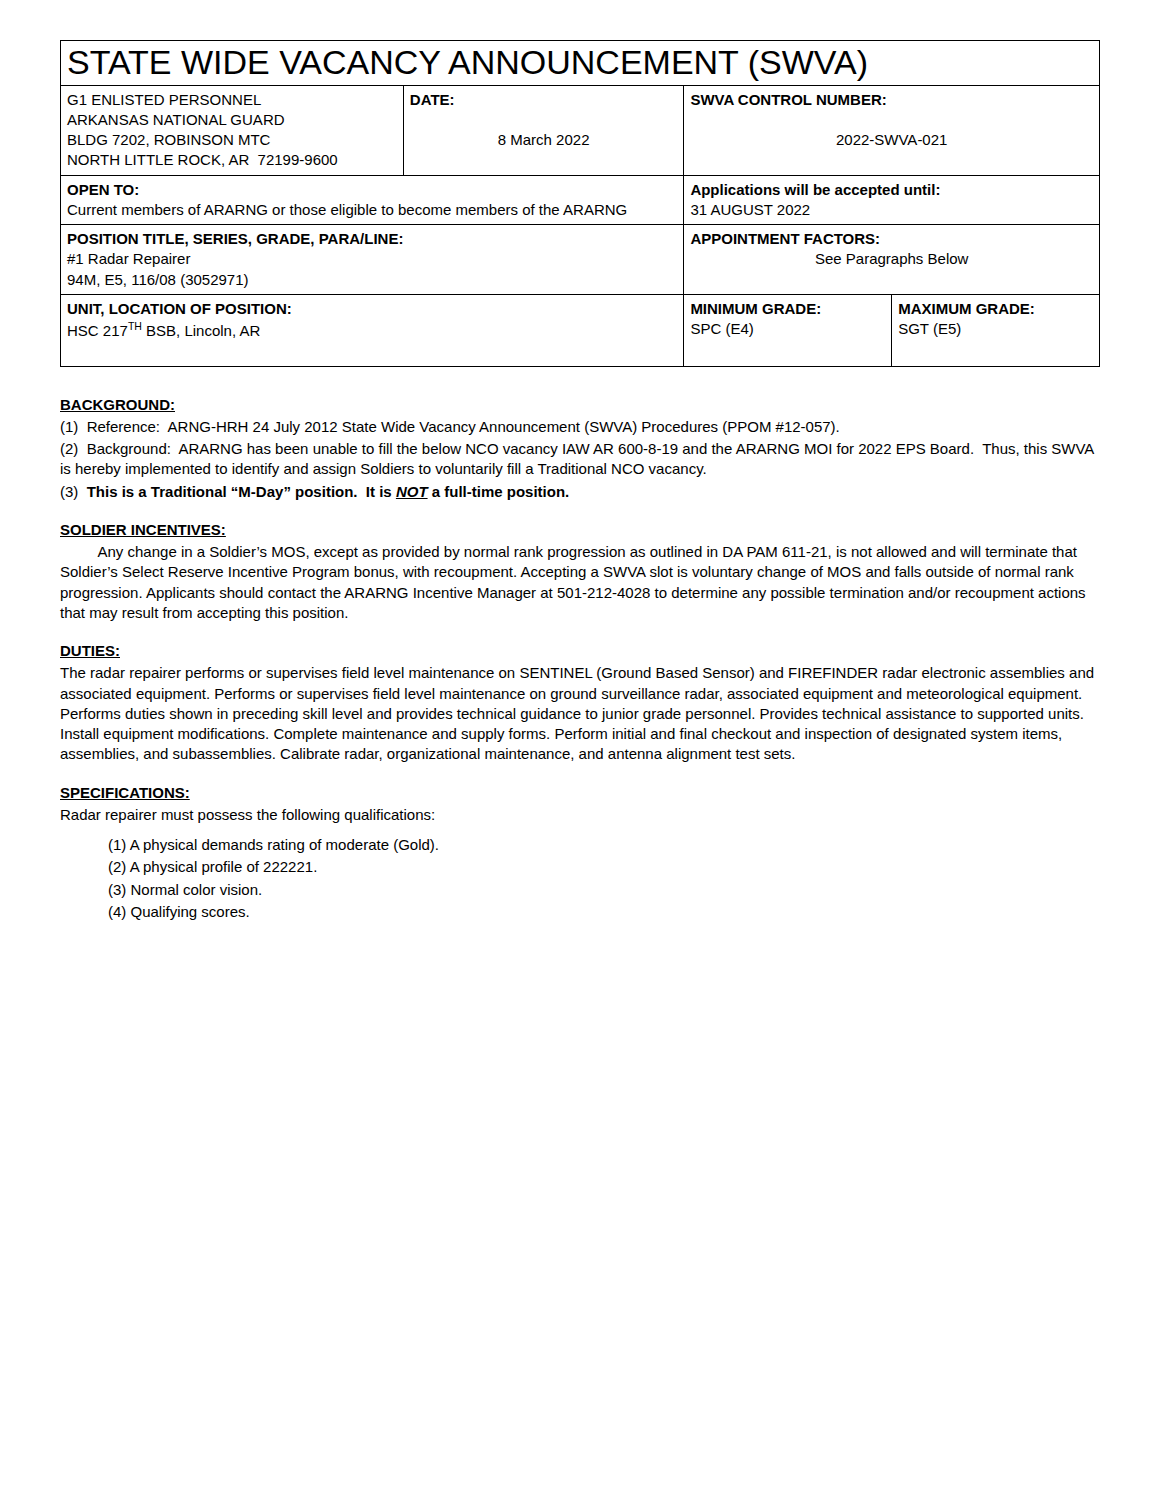| STATE WIDE VACANCY ANNOUNCEMENT (SWVA) |
| G1 ENLISTED PERSONNEL ARKANSAS NATIONAL GUARD BLDG 7202, ROBINSON MTC NORTH LITTLE ROCK, AR 72199-9600 | DATE: 8 March 2022 | SWVA CONTROL NUMBER: 2022-SWVA-021 |
| OPEN TO: Current members of ARARNG or those eligible to become members of the ARARNG | Applications will be accepted until: 31 AUGUST 2022 |
| POSITION TITLE, SERIES, GRADE, PARA/LINE: #1 Radar Repairer 94M, E5, 116/08 (3052971) | APPOINTMENT FACTORS: See Paragraphs Below |
| UNIT, LOCATION OF POSITION: HSC 217 TH BSB, Lincoln, AR | MINIMUM GRADE: SPC (E4) | MAXIMUM GRADE: SGT (E5) |
BACKGROUND:
(1) Reference: ARNG-HRH 24 July 2012 State Wide Vacancy Announcement (SWVA) Procedures (PPOM #12-057).
(2) Background: ARARNG has been unable to fill the below NCO vacancy IAW AR 600-8-19 and the ARARNG MOI for 2022 EPS Board. Thus, this SWVA is hereby implemented to identify and assign Soldiers to voluntarily fill a Traditional NCO vacancy.
(3) This is a Traditional “M-Day” position. It is NOT a full-time position.
SOLDIER INCENTIVES:
Any change in a Soldier’s MOS, except as provided by normal rank progression as outlined in DA PAM 611-21, is not allowed and will terminate that Soldier’s Select Reserve Incentive Program bonus, with recoupment. Accepting a SWVA slot is voluntary change of MOS and falls outside of normal rank progression. Applicants should contact the ARARNG Incentive Manager at 501-212-4028 to determine any possible termination and/or recoupment actions that may result from accepting this position.
DUTIES:
The radar repairer performs or supervises field level maintenance on SENTINEL (Ground Based Sensor) and FIREFINDER radar electronic assemblies and associated equipment. Performs or supervises field level maintenance on ground surveillance radar, associated equipment and meteorological equipment. Performs duties shown in preceding skill level and provides technical guidance to junior grade personnel. Provides technical assistance to supported units. Install equipment modifications. Complete maintenance and supply forms. Perform initial and final checkout and inspection of designated system items, assemblies, and subassemblies. Calibrate radar, organizational maintenance, and antenna alignment test sets.
SPECIFICATIONS:
Radar repairer must possess the following qualifications:
(1) A physical demands rating of moderate (Gold).
(2) A physical profile of 222221.
(3) Normal color vision.
(4) Qualifying scores.